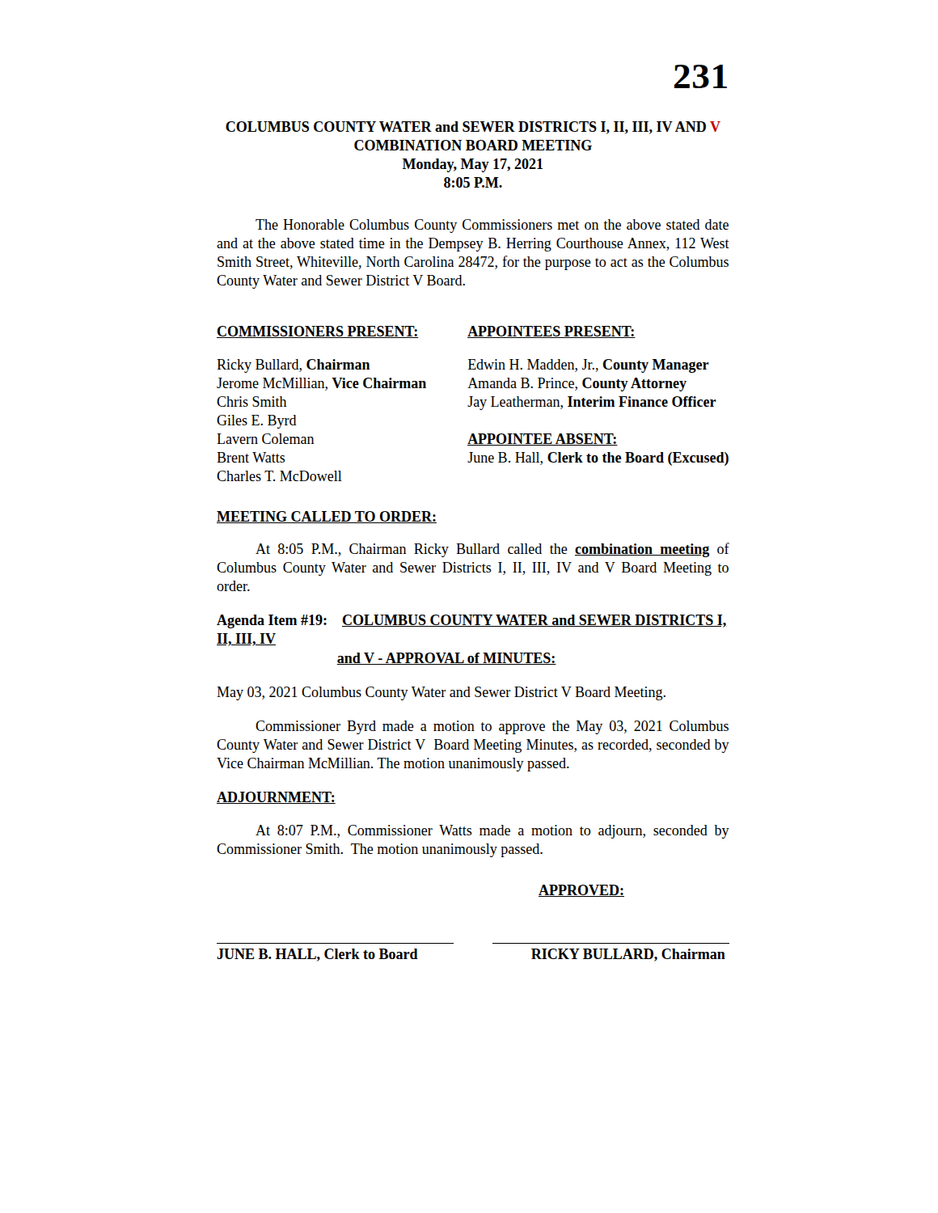231
COLUMBUS COUNTY WATER and SEWER DISTRICTS I, II, III, IV AND V COMBINATION BOARD MEETING Monday, May 17, 2021 8:05 P.M.
The Honorable Columbus County Commissioners met on the above stated date and at the above stated time in the Dempsey B. Herring Courthouse Annex, 112 West Smith Street, Whiteville, North Carolina 28472, for the purpose to act as the Columbus County Water and Sewer District V Board.
| COMMISSIONERS PRESENT: Ricky Bullard, Chairman Jerome McMillian, Vice Chairman Chris Smith Giles E. Byrd Lavern Coleman Brent Watts Charles T. McDowell | APPOINTEES PRESENT: Edwin H. Madden, Jr., County Manager Amanda B. Prince, County Attorney Jay Leatherman, Interim Finance Officer APPOINTEE ABSENT: June B. Hall, Clerk to the Board (Excused) |
MEETING CALLED TO ORDER:
At 8:05 P.M., Chairman Ricky Bullard called the combination meeting of Columbus County Water and Sewer Districts I, II, III, IV and V Board Meeting to order.
Agenda Item #19: COLUMBUS COUNTY WATER and SEWER DISTRICTS I, II, III, IV and V - APPROVAL of MINUTES:
May 03, 2021 Columbus County Water and Sewer District V Board Meeting.
Commissioner Byrd made a motion to approve the May 03, 2021 Columbus County Water and Sewer District V Board Meeting Minutes, as recorded, seconded by Vice Chairman McMillian. The motion unanimously passed.
ADJOURNMENT:
At 8:07 P.M., Commissioner Watts made a motion to adjourn, seconded by Commissioner Smith. The motion unanimously passed.
APPROVED:
| JUNE B. HALL, Clerk to Board | RICKY BULLARD, Chairman |